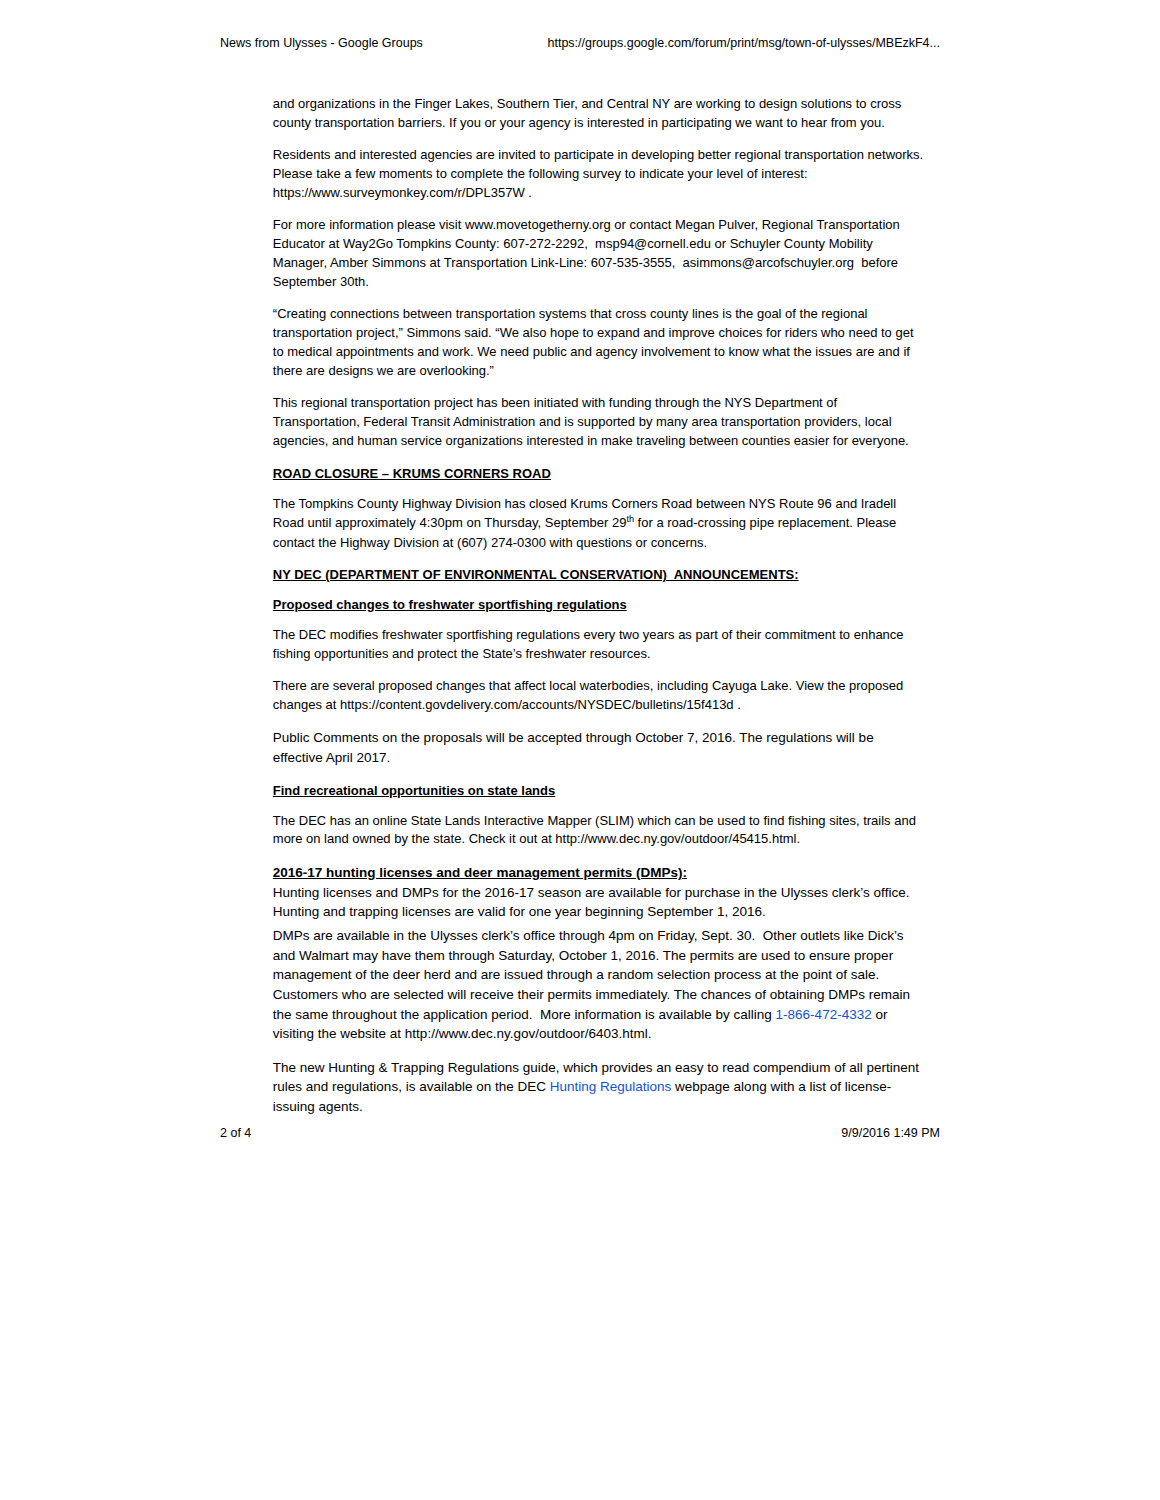News from Ulysses - Google Groups
https://groups.google.com/forum/print/msg/town-of-ulysses/MBEzkF4...
and organizations in the Finger Lakes, Southern Tier, and Central NY are working to design solutions to cross county transportation barriers. If you or your agency is interested in participating we want to hear from you.
Residents and interested agencies are invited to participate in developing better regional transportation networks. Please take a few moments to complete the following survey to indicate your level of interest: https://www.surveymonkey.com/r/DPL357W .
For more information please visit www.movetogetherny.org or contact Megan Pulver, Regional Transportation Educator at Way2Go Tompkins County: 607-272-2292, msp94@cornell.edu or Schuyler County Mobility Manager, Amber Simmons at Transportation Link-Line: 607-535-3555, asimmons@arcofschuyler.org before September 30th.
“Creating connections between transportation systems that cross county lines is the goal of the regional transportation project,” Simmons said. “We also hope to expand and improve choices for riders who need to get to medical appointments and work. We need public and agency involvement to know what the issues are and if there are designs we are overlooking.”
This regional transportation project has been initiated with funding through the NYS Department of Transportation, Federal Transit Administration and is supported by many area transportation providers, local agencies, and human service organizations interested in make traveling between counties easier for everyone.
ROAD CLOSURE – KRUMS CORNERS ROAD
The Tompkins County Highway Division has closed Krums Corners Road between NYS Route 96 and Iradell Road until approximately 4:30pm on Thursday, September 29th for a road-crossing pipe replacement. Please contact the Highway Division at (607) 274-0300 with questions or concerns.
NY DEC (DEPARTMENT OF ENVIRONMENTAL CONSERVATION) ANNOUNCEMENTS:
Proposed changes to freshwater sportfishing regulations
The DEC modifies freshwater sportfishing regulations every two years as part of their commitment to enhance fishing opportunities and protect the State’s freshwater resources.
There are several proposed changes that affect local waterbodies, including Cayuga Lake. View the proposed changes at https://content.govdelivery.com/accounts/NYSDEC/bulletins/15f413d .
Public Comments on the proposals will be accepted through October 7, 2016. The regulations will be effective April 2017.
Find recreational opportunities on state lands
The DEC has an online State Lands Interactive Mapper (SLIM) which can be used to find fishing sites, trails and more on land owned by the state. Check it out at http://www.dec.ny.gov/outdoor/45415.html.
2016-17 hunting licenses and deer management permits (DMPs):
Hunting licenses and DMPs for the 2016-17 season are available for purchase in the Ulysses clerk’s office. Hunting and trapping licenses are valid for one year beginning September 1, 2016.
DMPs are available in the Ulysses clerk’s office through 4pm on Friday, Sept. 30. Other outlets like Dick’s and Walmart may have them through Saturday, October 1, 2016. The permits are used to ensure proper management of the deer herd and are issued through a random selection process at the point of sale. Customers who are selected will receive their permits immediately. The chances of obtaining DMPs remain the same throughout the application period. More information is available by calling 1-866-472-4332 or visiting the website at http://www.dec.ny.gov/outdoor/6403.html.
The new Hunting & Trapping Regulations guide, which provides an easy to read compendium of all pertinent rules and regulations, is available on the DEC Hunting Regulations webpage along with a list of license-issuing agents.
2 of 4
9/9/2016 1:49 PM